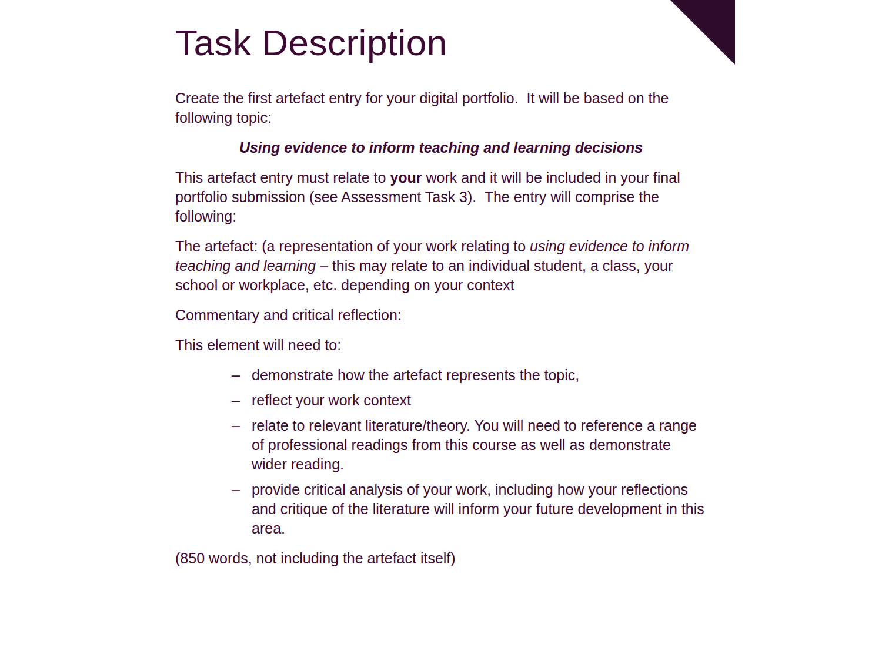Task Description
Create the first artefact entry for your digital portfolio. It will be based on the following topic:
Using evidence to inform teaching and learning decisions
This artefact entry must relate to your work and it will be included in your final portfolio submission (see Assessment Task 3). The entry will comprise the following:
The artefact: (a representation of your work relating to using evidence to inform teaching and learning – this may relate to an individual student, a class, your school or workplace, etc. depending on your context
Commentary and critical reflection:
This element will need to:
demonstrate how the artefact represents the topic,
reflect your work context
relate to relevant literature/theory. You will need to reference a range of professional readings from this course as well as demonstrate wider reading.
provide critical analysis of your work, including how your reflections and critique of the literature will inform your future development in this area.
(850 words, not including the artefact itself)